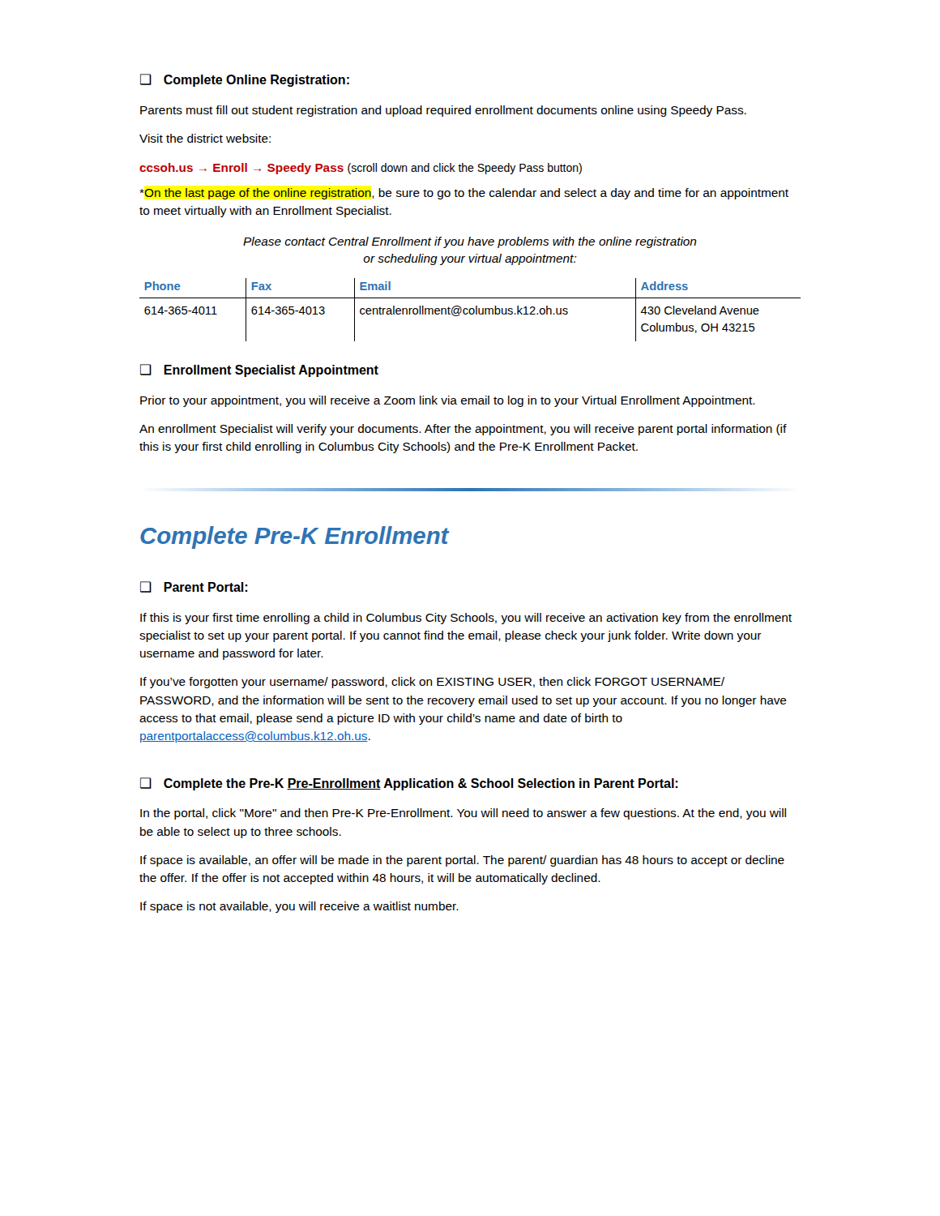Complete Online Registration:
Parents must fill out student registration and upload required enrollment documents online using Speedy Pass.
Visit the district website:
ccsoh.us → Enroll → Speedy Pass (scroll down and click the Speedy Pass button)
*On the last page of the online registration, be sure to go to the calendar and select a day and time for an appointment to meet virtually with an Enrollment Specialist.
Please contact Central Enrollment if you have problems with the online registration
or scheduling your virtual appointment:
| Phone | Fax | Email | Address |
| --- | --- | --- | --- |
| 614-365-4011 | 614-365-4013 | centralenrollment@columbus.k12.oh.us | 430 Cleveland Avenue Columbus, OH 43215 |
Enrollment Specialist Appointment
Prior to your appointment, you will receive a Zoom link via email to log in to your Virtual Enrollment Appointment.
An enrollment Specialist will verify your documents. After the appointment, you will receive parent portal information (if this is your first child enrolling in Columbus City Schools) and the Pre-K Enrollment Packet.
Complete Pre-K Enrollment
Parent Portal:
If this is your first time enrolling a child in Columbus City Schools, you will receive an activation key from the enrollment specialist to set up your parent portal. If you cannot find the email, please check your junk folder. Write down your username and password for later.
If you’ve forgotten your username/ password, click on EXISTING USER, then click FORGOT USERNAME/ PASSWORD, and the information will be sent to the recovery email used to set up your account. If you no longer have access to that email, please send a picture ID with your child’s name and date of birth to parentportalaccess@columbus.k12.oh.us.
Complete the Pre-K Pre-Enrollment Application & School Selection in Parent Portal:
In the portal, click "More" and then Pre-K Pre-Enrollment. You will need to answer a few questions. At the end, you will be able to select up to three schools.
If space is available, an offer will be made in the parent portal. The parent/ guardian has 48 hours to accept or decline the offer. If the offer is not accepted within 48 hours, it will be automatically declined.
If space is not available, you will receive a waitlist number.